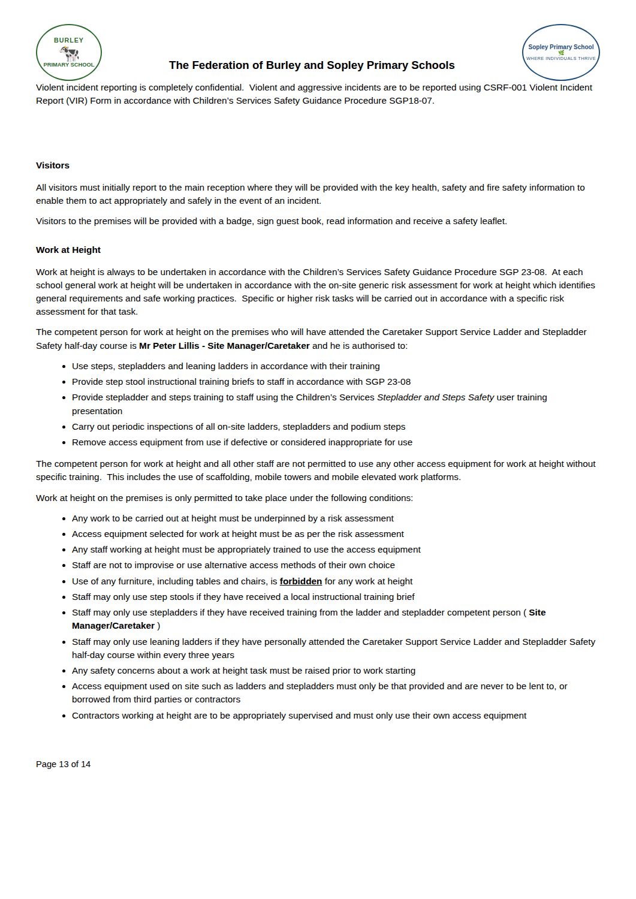BURLEY 🐄 PRIMARY SCHOOL
The Federation of Burley and Sopley Primary Schools
Sopley Primary School 🌿 Where individuals thrive
Violent incident reporting is completely confidential. Violent and aggressive incidents are to be reported using CSRF-001 Violent Incident Report (VIR) Form in accordance with Children’s Services Safety Guidance Procedure SGP18-07.
Visitors
All visitors must initially report to the main reception where they will be provided with the key health, safety and fire safety information to enable them to act appropriately and safely in the event of an incident.
Visitors to the premises will be provided with a badge, sign guest book, read information and receive a safety leaflet.
Work at Height
Work at height is always to be undertaken in accordance with the Children’s Services Safety Guidance Procedure SGP 23-08. At each school general work at height will be undertaken in accordance with the on-site generic risk assessment for work at height which identifies general requirements and safe working practices. Specific or higher risk tasks will be carried out in accordance with a specific risk assessment for that task.
The competent person for work at height on the premises who will have attended the Caretaker Support Service Ladder and Stepladder Safety half-day course is Mr Peter Lillis - Site Manager/Caretaker and he is authorised to:
Use steps, stepladders and leaning ladders in accordance with their training
Provide step stool instructional training briefs to staff in accordance with SGP 23-08
Provide stepladder and steps training to staff using the Children’s Services Stepladder and Steps Safety user training presentation
Carry out periodic inspections of all on-site ladders, stepladders and podium steps
Remove access equipment from use if defective or considered inappropriate for use
The competent person for work at height and all other staff are not permitted to use any other access equipment for work at height without specific training. This includes the use of scaffolding, mobile towers and mobile elevated work platforms.
Work at height on the premises is only permitted to take place under the following conditions:
Any work to be carried out at height must be underpinned by a risk assessment
Access equipment selected for work at height must be as per the risk assessment
Any staff working at height must be appropriately trained to use the access equipment
Staff are not to improvise or use alternative access methods of their own choice
Use of any furniture, including tables and chairs, is forbidden for any work at height
Staff may only use step stools if they have received a local instructional training brief
Staff may only use stepladders if they have received training from the ladder and stepladder competent person ( Site Manager/Caretaker )
Staff may only use leaning ladders if they have personally attended the Caretaker Support Service Ladder and Stepladder Safety half-day course within every three years
Any safety concerns about a work at height task must be raised prior to work starting
Access equipment used on site such as ladders and stepladders must only be that provided and are never to be lent to, or borrowed from third parties or contractors
Contractors working at height are to be appropriately supervised and must only use their own access equipment
Page 13 of 14